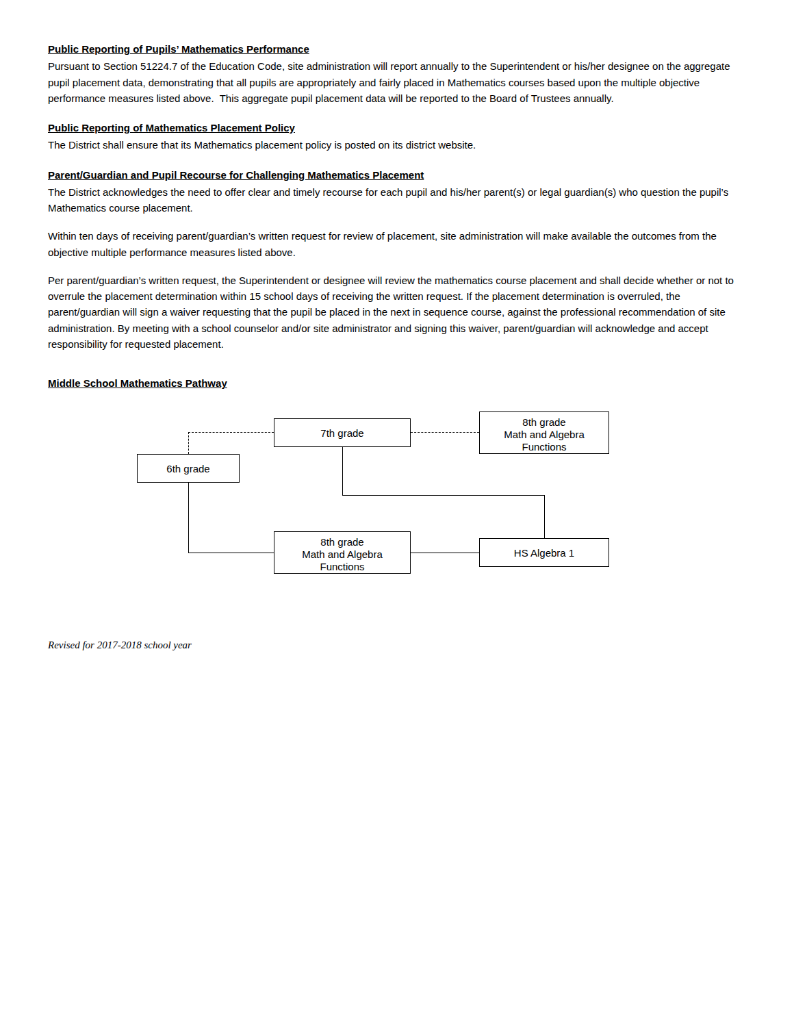Public Reporting of Pupils’ Mathematics Performance
Pursuant to Section 51224.7 of the Education Code, site administration will report annually to the Superintendent or his/her designee on the aggregate pupil placement data, demonstrating that all pupils are appropriately and fairly placed in Mathematics courses based upon the multiple objective performance measures listed above. This aggregate pupil placement data will be reported to the Board of Trustees annually.
Public Reporting of Mathematics Placement Policy
The District shall ensure that its Mathematics placement policy is posted on its district website.
Parent/Guardian and Pupil Recourse for Challenging Mathematics Placement
The District acknowledges the need to offer clear and timely recourse for each pupil and his/her parent(s) or legal guardian(s) who question the pupil’s Mathematics course placement.
Within ten days of receiving parent/guardian’s written request for review of placement, site administration will make available the outcomes from the objective multiple performance measures listed above.
Per parent/guardian’s written request, the Superintendent or designee will review the mathematics course placement and shall decide whether or not to overrule the placement determination within 15 school days of receiving the written request. If the placement determination is overruled, the parent/guardian will sign a waiver requesting that the pupil be placed in the next in sequence course, against the professional recommendation of site administration. By meeting with a school counselor and/or site administrator and signing this waiver, parent/guardian will acknowledge and accept responsibility for requested placement.
Middle School Mathematics Pathway
6th grade
7th grade
8th grade
Math and Algebra
Functions
8th grade
Math and Algebra
Functions
HS Algebra 1
Revised for 2017-2018 school year